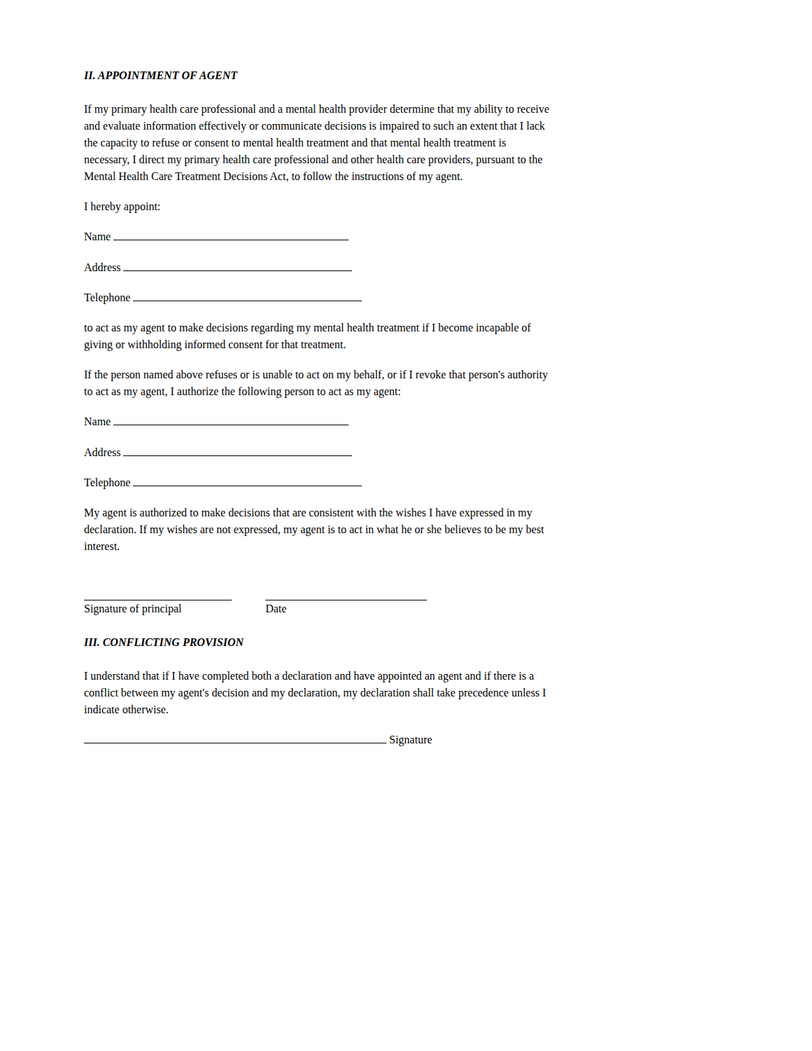II. APPOINTMENT OF AGENT
If my primary health care professional and a mental health provider determine that my ability to receive and evaluate information effectively or communicate decisions is impaired to such an extent that I lack the capacity to refuse or consent to mental health treatment and that mental health treatment is necessary, I direct my primary health care professional and other health care providers, pursuant to the Mental Health Care Treatment Decisions Act, to follow the instructions of my agent.
I hereby appoint:
Name
Address
Telephone
to act as my agent to make decisions regarding my mental health treatment if I become incapable of giving or withholding informed consent for that treatment.
If the person named above refuses or is unable to act on my behalf, or if I revoke that person's authority to act as my agent, I authorize the following person to act as my agent:
Name
Address
Telephone
My agent is authorized to make decisions that are consistent with the wishes I have expressed in my declaration. If my wishes are not expressed, my agent is to act in what he or she believes to be my best interest.
Signature of principal Date
III. CONFLICTING PROVISION
I understand that if I have completed both a declaration and have appointed an agent and if there is a conflict between my agent's decision and my declaration, my declaration shall take precedence unless I indicate otherwise.
Signature